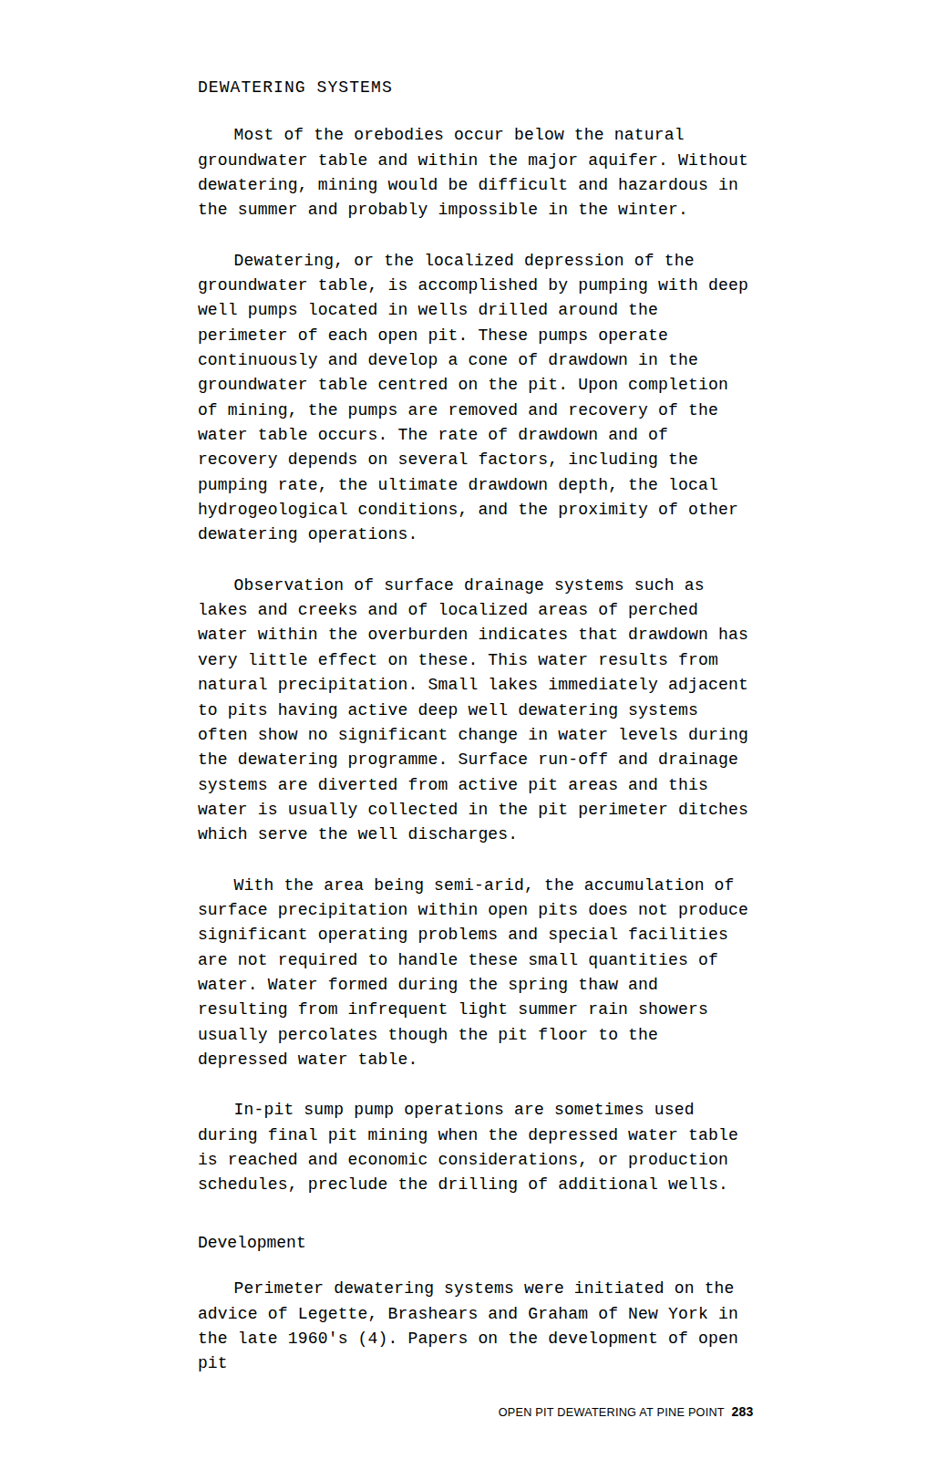Dewatering Systems
Most of the orebodies occur below the natural groundwater table and within the major aquifer. Without dewatering, mining would be difficult and hazardous in the summer and probably impossible in the winter.
Dewatering, or the localized depression of the groundwater table, is accomplished by pumping with deep well pumps located in wells drilled around the perimeter of each open pit. These pumps operate continuously and develop a cone of drawdown in the groundwater table centred on the pit. Upon completion of mining, the pumps are removed and recovery of the water table occurs. The rate of drawdown and of recovery depends on several factors, including the pumping rate, the ultimate drawdown depth, the local hydrogeological conditions, and the proximity of other dewatering operations.
Observation of surface drainage systems such as lakes and creeks and of localized areas of perched water within the overburden indicates that drawdown has very little effect on these. This water results from natural precipitation. Small lakes immediately adjacent to pits having active deep well dewatering systems often show no significant change in water levels during the dewatering programme. Surface run-off and drainage systems are diverted from active pit areas and this water is usually collected in the pit perimeter ditches which serve the well discharges.
With the area being semi-arid, the accumulation of surface precipitation within open pits does not produce significant operating problems and special facilities are not required to handle these small quantities of water. Water formed during the spring thaw and resulting from infrequent light summer rain showers usually percolates though the pit floor to the depressed water table.
In-pit sump pump operations are sometimes used during final pit mining when the depressed water table is reached and economic considerations, or production schedules, preclude the drilling of additional wells.
Development
Perimeter dewatering systems were initiated on the advice of Legette, Brashears and Graham of New York in the late 1960's (4). Papers on the development of open pit
OPEN PIT DEWATERING AT PINE POINT 283